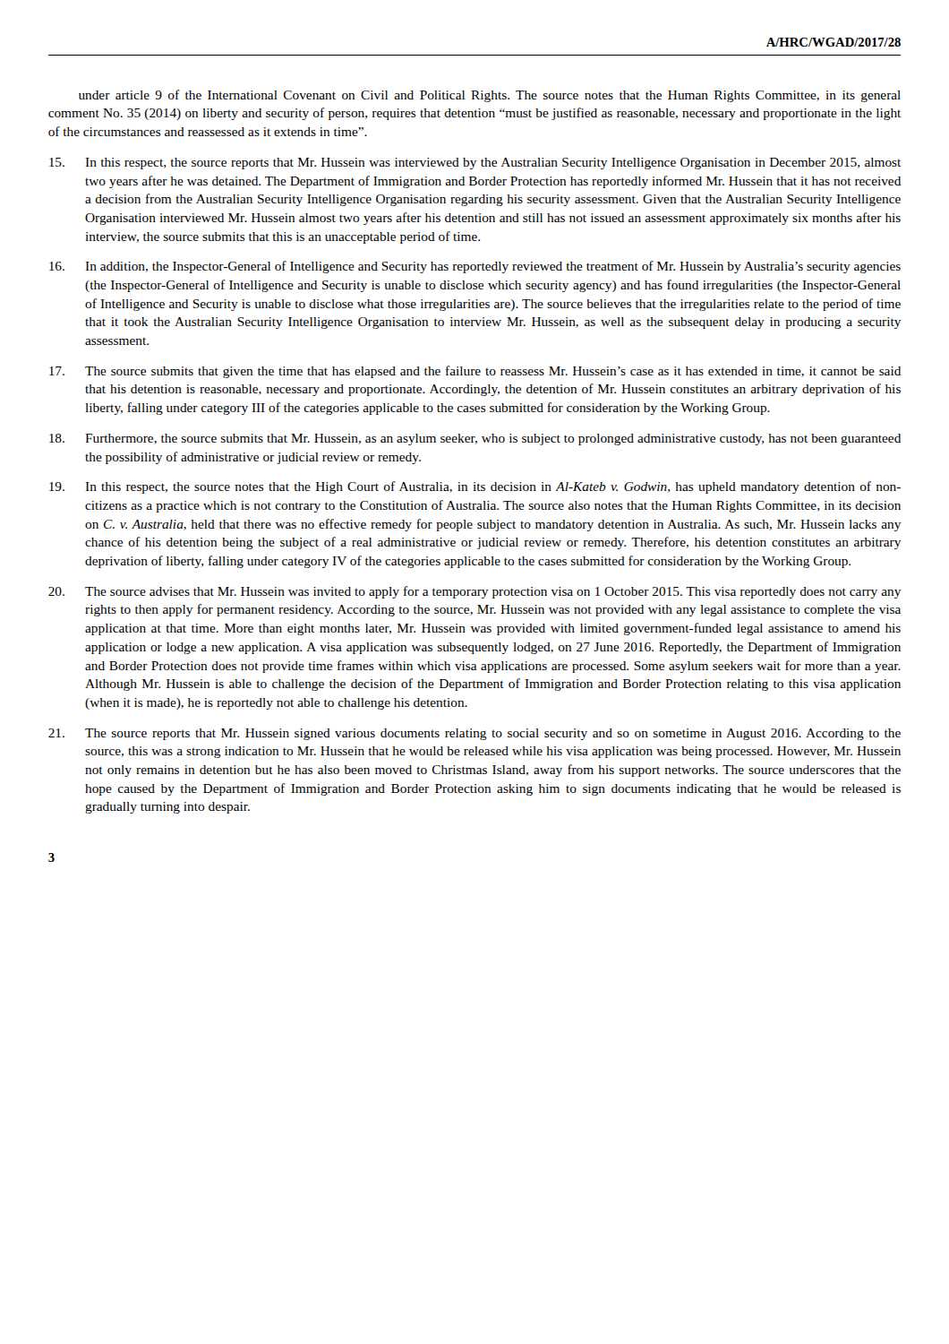A/HRC/WGAD/2017/28
under article 9 of the International Covenant on Civil and Political Rights. The source notes that the Human Rights Committee, in its general comment No. 35 (2014) on liberty and security of person, requires that detention “must be justified as reasonable, necessary and proportionate in the light of the circumstances and reassessed as it extends in time”.
15.
In this respect, the source reports that Mr. Hussein was interviewed by the Australian Security Intelligence Organisation in December 2015, almost two years after he was detained. The Department of Immigration and Border Protection has reportedly informed Mr. Hussein that it has not received a decision from the Australian Security Intelligence Organisation regarding his security assessment. Given that the Australian Security Intelligence Organisation interviewed Mr. Hussein almost two years after his detention and still has not issued an assessment approximately six months after his interview, the source submits that this is an unacceptable period of time.
16.
In addition, the Inspector-General of Intelligence and Security has reportedly reviewed the treatment of Mr. Hussein by Australia’s security agencies (the Inspector-General of Intelligence and Security is unable to disclose which security agency) and has found irregularities (the Inspector-General of Intelligence and Security is unable to disclose what those irregularities are). The source believes that the irregularities relate to the period of time that it took the Australian Security Intelligence Organisation to interview Mr. Hussein, as well as the subsequent delay in producing a security assessment.
17.
The source submits that given the time that has elapsed and the failure to reassess Mr. Hussein’s case as it has extended in time, it cannot be said that his detention is reasonable, necessary and proportionate. Accordingly, the detention of Mr. Hussein constitutes an arbitrary deprivation of his liberty, falling under category III of the categories applicable to the cases submitted for consideration by the Working Group.
18.
Furthermore, the source submits that Mr. Hussein, as an asylum seeker, who is subject to prolonged administrative custody, has not been guaranteed the possibility of administrative or judicial review or remedy.
19.
In this respect, the source notes that the High Court of Australia, in its decision in Al-Kateb v. Godwin, has upheld mandatory detention of non-citizens as a practice which is not contrary to the Constitution of Australia. The source also notes that the Human Rights Committee, in its decision on C. v. Australia, held that there was no effective remedy for people subject to mandatory detention in Australia. As such, Mr. Hussein lacks any chance of his detention being the subject of a real administrative or judicial review or remedy. Therefore, his detention constitutes an arbitrary deprivation of liberty, falling under category IV of the categories applicable to the cases submitted for consideration by the Working Group.
20.
The source advises that Mr. Hussein was invited to apply for a temporary protection visa on 1 October 2015. This visa reportedly does not carry any rights to then apply for permanent residency. According to the source, Mr. Hussein was not provided with any legal assistance to complete the visa application at that time. More than eight months later, Mr. Hussein was provided with limited government-funded legal assistance to amend his application or lodge a new application. A visa application was subsequently lodged, on 27 June 2016. Reportedly, the Department of Immigration and Border Protection does not provide time frames within which visa applications are processed. Some asylum seekers wait for more than a year. Although Mr. Hussein is able to challenge the decision of the Department of Immigration and Border Protection relating to this visa application (when it is made), he is reportedly not able to challenge his detention.
21.
The source reports that Mr. Hussein signed various documents relating to social security and so on sometime in August 2016. According to the source, this was a strong indication to Mr. Hussein that he would be released while his visa application was being processed. However, Mr. Hussein not only remains in detention but he has also been moved to Christmas Island, away from his support networks. The source underscores that the hope caused by the Department of Immigration and Border Protection asking him to sign documents indicating that he would be released is gradually turning into despair.
3